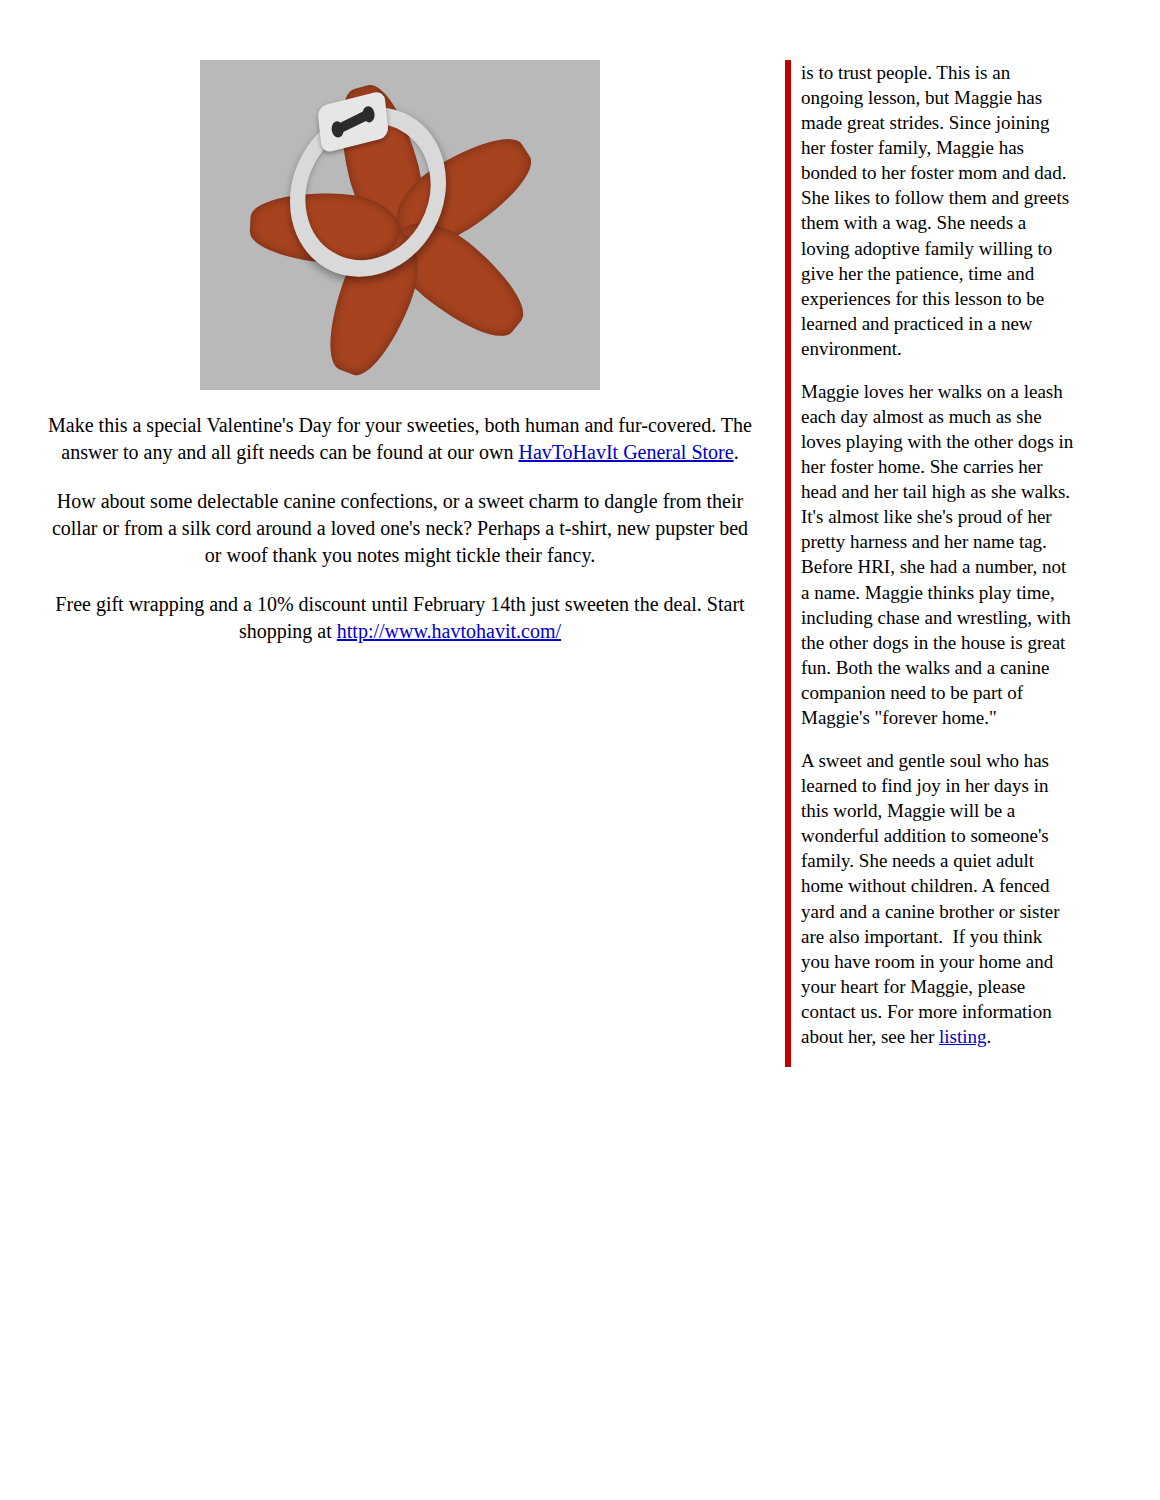Make this a special Valentine's Day for your sweeties, both human and fur-covered. The answer to any and all gift needs can be found at our own HavToHavIt General Store.
How about some delectable canine confections, or a sweet charm to dangle from their collar or from a silk cord around a loved one's neck? Perhaps a t-shirt, new pupster bed or woof thank you notes might tickle their fancy.
Free gift wrapping and a 10% discount until February 14th just sweeten the deal. Start shopping at http://www.havtohavit.com/
is to trust people. This is an ongoing lesson, but Maggie has made great strides. Since joining her foster family, Maggie has bonded to her foster mom and dad. She likes to follow them and greets them with a wag. She needs a loving adoptive family willing to give her the patience, time and experiences for this lesson to be learned and practiced in a new environment.
Maggie loves her walks on a leash each day almost as much as she loves playing with the other dogs in her foster home. She carries her head and her tail high as she walks. It's almost like she's proud of her pretty harness and her name tag. Before HRI, she had a number, not a name. Maggie thinks play time, including chase and wrestling, with the other dogs in the house is great fun. Both the walks and a canine companion need to be part of Maggie's "forever home."
A sweet and gentle soul who has learned to find joy in her days in this world, Maggie will be a wonderful addition to someone's family. She needs a quiet adult home without children. A fenced yard and a canine brother or sister are also important. If you think you have room in your home and your heart for Maggie, please contact us. For more information about her, see her listing.